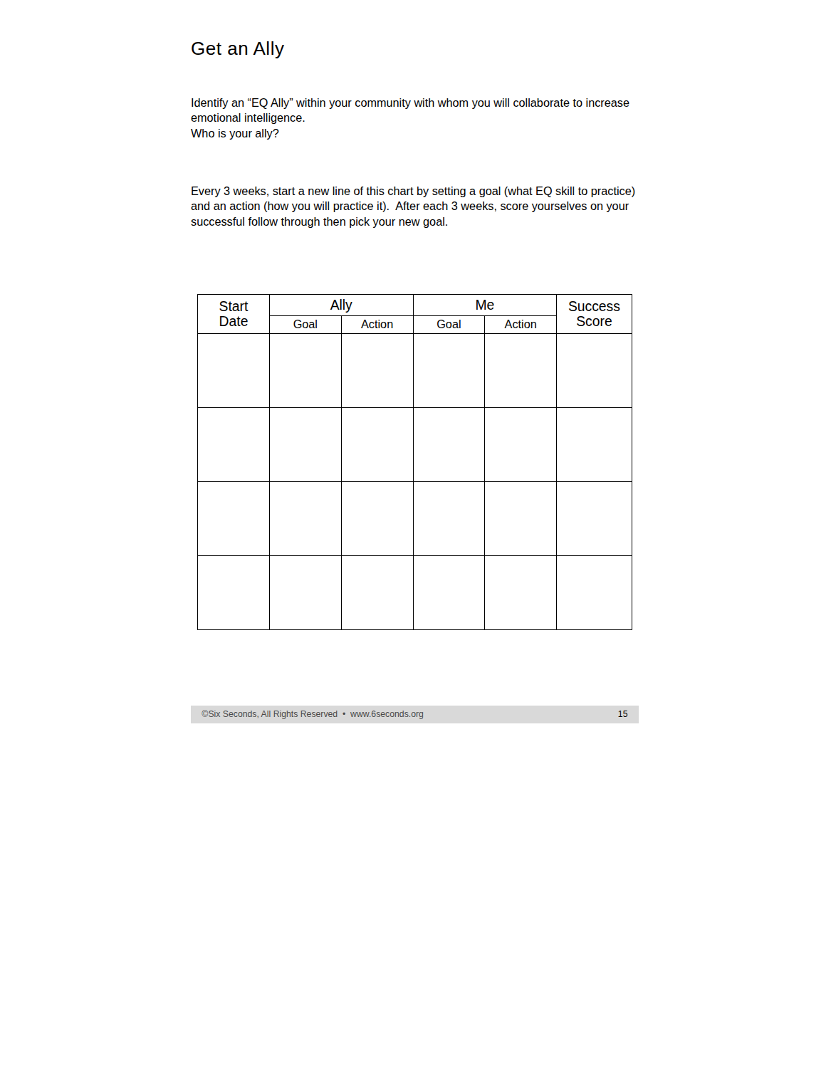Get an Ally
Identify an “EQ Ally” within your community with whom you will collaborate to increase emotional intelligence.
Who is your ally?
Every 3 weeks, start a new line of this chart by setting a goal (what EQ skill to practice) and an action (how you will practice it). After each 3 weeks, score yourselves on your successful follow through then pick your new goal.
| Start Date | Ally | Me | Success Score |
| --- | --- | --- | --- |
| Goal | Action | Goal | Action |
©Six Seconds, All Rights Reserved • www.6seconds.org 15